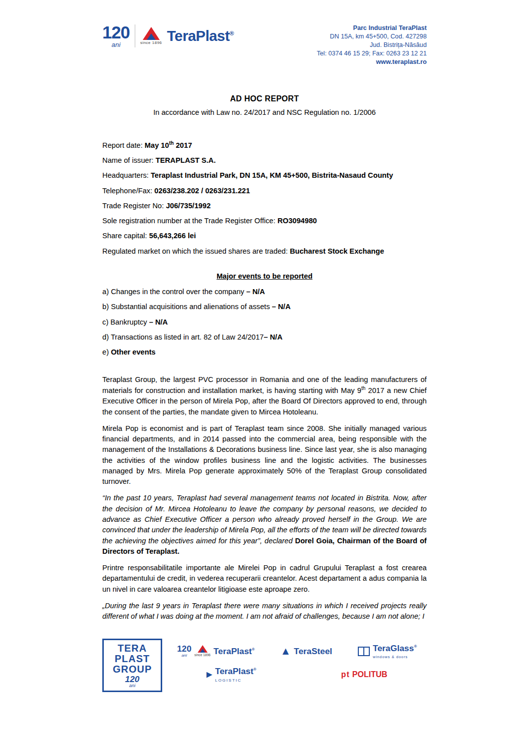120
ani
since 1896
TeraPlast®
Parc Industrial TeraPlast
DN 15A, km 45+500, Cod. 427298
Jud. Bistrița-Năsăud
Tel: 0374 46 15 29; Fax: 0263 23 12 21
www.teraplast.ro
AD HOC REPORT
In accordance with Law no. 24/2017 and NSC Regulation no. 1/2006
Report date: May 10th 2017
Name of issuer: TERAPLAST S.A.
Headquarters: Teraplast Industrial Park, DN 15A, KM 45+500, Bistrita-Nasaud County
Telephone/Fax: 0263/238.202 / 0263/231.221
Trade Register No: J06/735/1992
Sole registration number at the Trade Register Office: RO3094980
Share capital: 56,643,266 lei
Regulated market on which the issued shares are traded: Bucharest Stock Exchange
Major events to be reported
a) Changes in the control over the company – N/A
b) Substantial acquisitions and alienations of assets – N/A
c) Bankruptcy – N/A
d) Transactions as listed in art. 82 of Law 24/2017– N/A
e) Other events
Teraplast Group, the largest PVC processor in Romania and one of the leading manufacturers of materials for construction and installation market, is having starting with May 9th 2017 a new Chief Executive Officer in the person of Mirela Pop, after the Board Of Directors approved to end, through the consent of the parties, the mandate given to Mircea Hotoleanu.
Mirela Pop is economist and is part of Teraplast team since 2008. She initially managed various financial departments, and in 2014 passed into the commercial area, being responsible with the management of the Installations & Decorations business line. Since last year, she is also managing the activities of the window profiles business line and the logistic activities. The businesses managed by Mrs. Mirela Pop generate approximately 50% of the Teraplast Group consolidated turnover.
“In the past 10 years, Teraplast had several management teams not located in Bistrita. Now, after the decision of Mr. Mircea Hotoleanu to leave the company by personal reasons, we decided to advance as Chief Executive Officer a person who already proved herself in the Group. We are convinced that under the leadership of Mirela Pop, all the efforts of the team will be directed towards the achieving the objectives aimed for this year”, declared Dorel Goia, Chairman of the Board of Directors of Teraplast.
Printre responsabilitatile importante ale Mirelei Pop in cadrul Grupului Teraplast a fost crearea departamentului de credit, in vederea recuperarii creantelor. Acest departament a adus compania la un nivel in care valoarea creantelor litigioase este aproape zero.
„During the last 9 years in Teraplast there were many situations in which I received projects really different of what I was doing at the moment. I am not afraid of challenges, because I am not alone; I
TERA
PLAST
GROUP
120
ani
120
ani
since 1896
TeraPlast®
▲ TeraSteel
TeraGlass®windows & doors
▸ TeraPlast®LOGISTIC
p t POLITUB